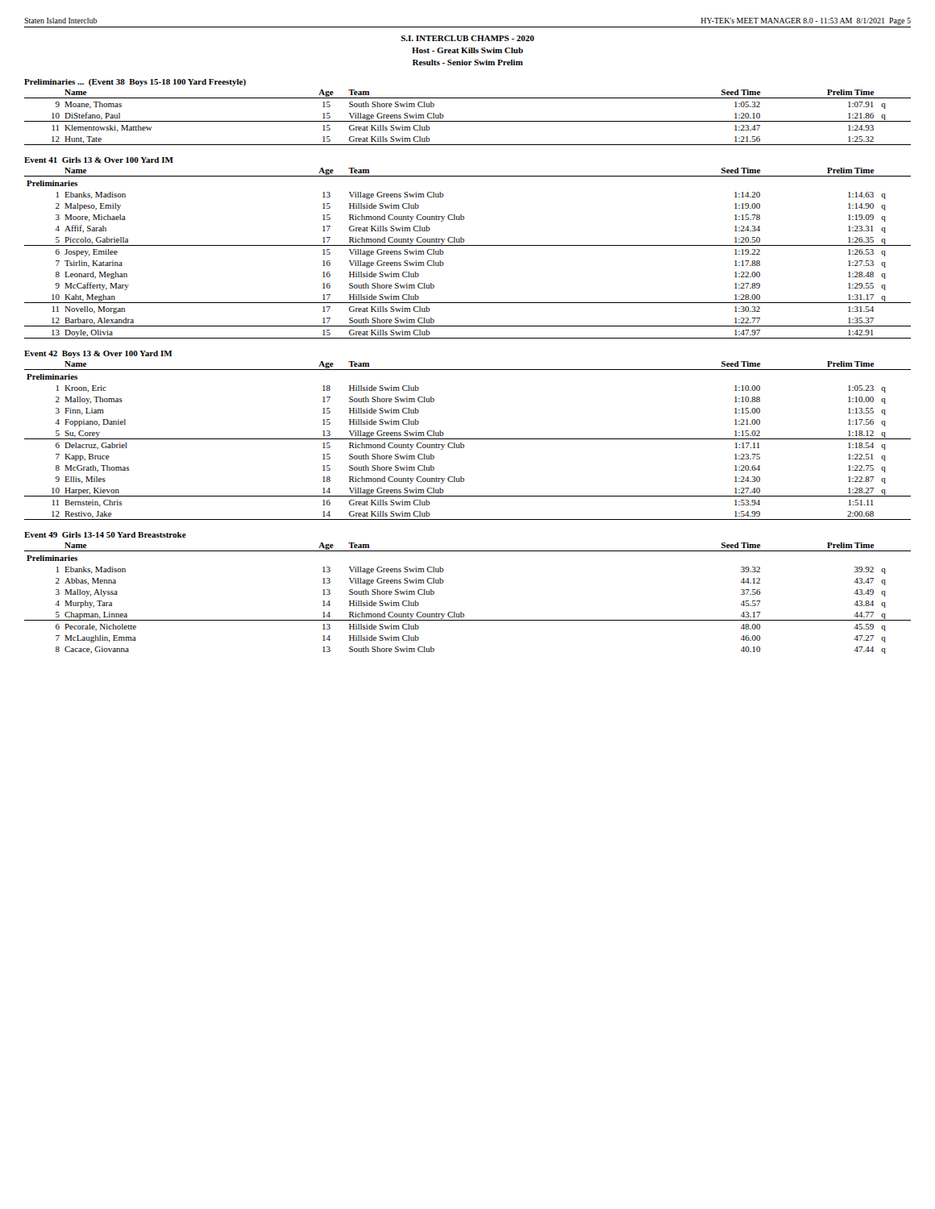Staten Island Interclub
HY-TEK's MEET MANAGER 8.0 - 11:53 AM 8/1/2021 Page 5
S.I. INTERCLUB CHAMPS - 2020
Host - Great Kills Swim Club
Results - Senior Swim Prelim
Preliminaries ... (Event 38 Boys 15-18 100 Yard Freestyle)
| | Name | Age | Team | Seed Time | Prelim Time | |
| --- | --- | --- | --- | --- | --- | --- |
| 9 | Moane, Thomas | 15 | South Shore Swim Club | 1:05.32 | 1:07.91 | q |
| 10 | DiStefano, Paul | 15 | Village Greens Swim Club | 1:20.10 | 1:21.86 | q |
| 11 | Klementowski, Matthew | 15 | Great Kills Swim Club | 1:23.47 | 1:24.93 | |
| 12 | Hunt, Tate | 15 | Great Kills Swim Club | 1:21.56 | 1:25.32 | |
Event 41 Girls 13 & Over 100 Yard IM
| | Name | Age | Team | Seed Time | Prelim Time | |
| --- | --- | --- | --- | --- | --- | --- |
| Preliminaries |
| 1 | Ebanks, Madison | 13 | Village Greens Swim Club | 1:14.20 | 1:14.63 | q |
| 2 | Malpeso, Emily | 15 | Hillside Swim Club | 1:19.00 | 1:14.90 | q |
| 3 | Moore, Michaela | 15 | Richmond County Country Club | 1:15.78 | 1:19.09 | q |
| 4 | Affif, Sarah | 17 | Great Kills Swim Club | 1:24.34 | 1:23.31 | q |
| 5 | Piccolo, Gabriella | 17 | Richmond County Country Club | 1:20.50 | 1:26.35 | q |
| 6 | Jospey, Emilee | 15 | Village Greens Swim Club | 1:19.22 | 1:26.53 | q |
| 7 | Tsirlin, Katarina | 16 | Village Greens Swim Club | 1:17.88 | 1:27.53 | q |
| 8 | Leonard, Meghan | 16 | Hillside Swim Club | 1:22.00 | 1:28.48 | q |
| 9 | McCafferty, Mary | 16 | South Shore Swim Club | 1:27.89 | 1:29.55 | q |
| 10 | Kaht, Meghan | 17 | Hillside Swim Club | 1:28.00 | 1:31.17 | q |
| 11 | Novello, Morgan | 17 | Great Kills Swim Club | 1:30.32 | 1:31.54 | |
| 12 | Barbaro, Alexandra | 17 | South Shore Swim Club | 1:22.77 | 1:35.37 | |
| 13 | Doyle, Olivia | 15 | Great Kills Swim Club | 1:47.97 | 1:42.91 | |
Event 42 Boys 13 & Over 100 Yard IM
| | Name | Age | Team | Seed Time | Prelim Time | |
| --- | --- | --- | --- | --- | --- | --- |
| Preliminaries |
| 1 | Kroon, Eric | 18 | Hillside Swim Club | 1:10.00 | 1:05.23 | q |
| 2 | Malloy, Thomas | 17 | South Shore Swim Club | 1:10.88 | 1:10.00 | q |
| 3 | Finn, Liam | 15 | Hillside Swim Club | 1:15.00 | 1:13.55 | q |
| 4 | Foppiano, Daniel | 15 | Hillside Swim Club | 1:21.00 | 1:17.56 | q |
| 5 | Su, Corey | 13 | Village Greens Swim Club | 1:15.02 | 1:18.12 | q |
| 6 | Delacruz, Gabriel | 15 | Richmond County Country Club | 1:17.11 | 1:18.54 | q |
| 7 | Kapp, Bruce | 15 | South Shore Swim Club | 1:23.75 | 1:22.51 | q |
| 8 | McGrath, Thomas | 15 | South Shore Swim Club | 1:20.64 | 1:22.75 | q |
| 9 | Ellis, Miles | 18 | Richmond County Country Club | 1:24.30 | 1:22.87 | q |
| 10 | Harper, Kievon | 14 | Village Greens Swim Club | 1:27.40 | 1:28.27 | q |
| 11 | Bernstein, Chris | 16 | Great Kills Swim Club | 1:53.94 | 1:51.11 | |
| 12 | Restivo, Jake | 14 | Great Kills Swim Club | 1:54.99 | 2:00.68 | |
Event 49 Girls 13-14 50 Yard Breaststroke
| | Name | Age | Team | Seed Time | Prelim Time | |
| --- | --- | --- | --- | --- | --- | --- |
| Preliminaries |
| 1 | Ebanks, Madison | 13 | Village Greens Swim Club | 39.32 | 39.92 | q |
| 2 | Abbas, Menna | 13 | Village Greens Swim Club | 44.12 | 43.47 | q |
| 3 | Malloy, Alyssa | 13 | South Shore Swim Club | 37.56 | 43.49 | q |
| 4 | Murphy, Tara | 14 | Hillside Swim Club | 45.57 | 43.84 | q |
| 5 | Chapman, Linnea | 14 | Richmond County Country Club | 43.17 | 44.77 | q |
| 6 | Pecorale, Nicholette | 13 | Hillside Swim Club | 48.00 | 45.59 | q |
| 7 | McLaughlin, Emma | 14 | Hillside Swim Club | 46.00 | 47.27 | q |
| 8 | Cacace, Giovanna | 13 | South Shore Swim Club | 40.10 | 47.44 | q |